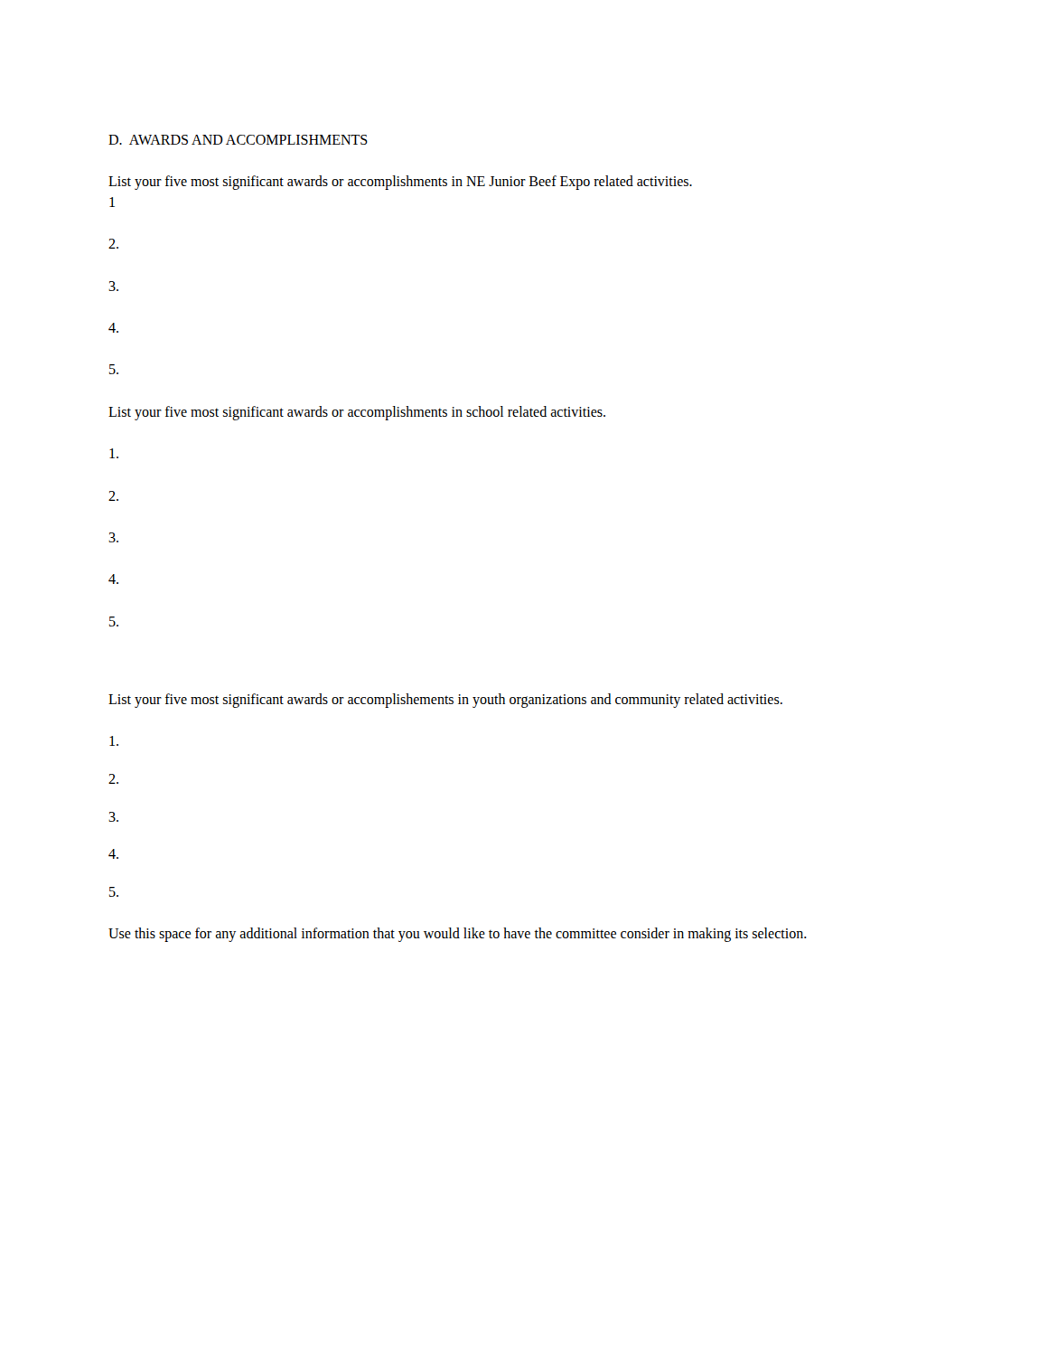D. AWARDS AND ACCOMPLISHMENTS
List your five most significant awards or accomplishments in NE Junior Beef Expo related activities.
1
2.
3.
4.
5.
List your five most significant awards or accomplishments in school related activities.
1.
2.
3.
4.
5.
List your five most significant awards or accomplishements in youth organizations and community related activities.
1.
2.
3.
4.
5.
Use this space for any additional information that you would like to have the committee consider in making its selection.